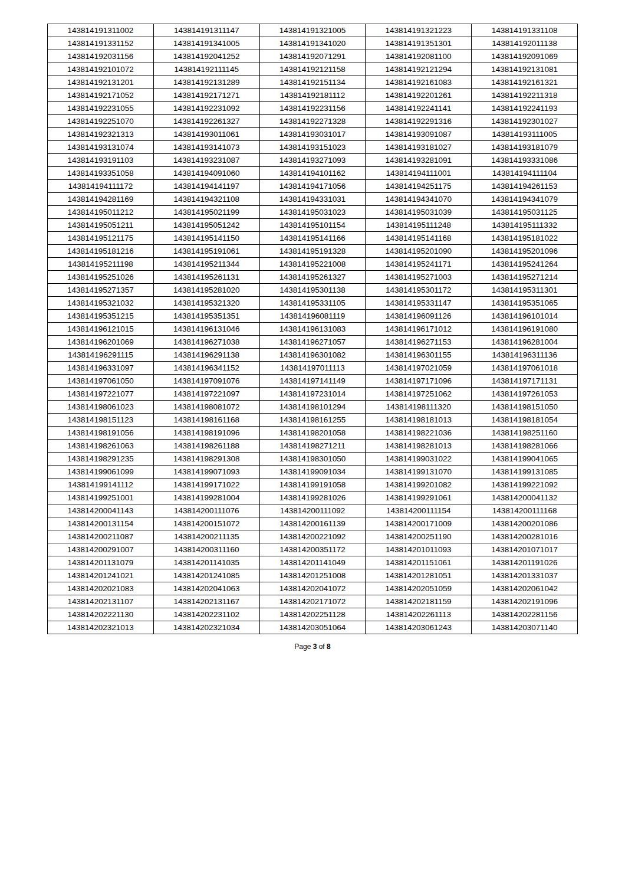| 143814191311002 | 143814191311147 | 143814191321005 | 143814191321223 | 143814191331108 |
| 143814191331152 | 143814191341005 | 143814191341020 | 143814191351301 | 143814192011138 |
| 143814192031156 | 143814192041252 | 143814192071291 | 143814192081100 | 143814192091069 |
| 143814192101072 | 143814192111145 | 143814192121158 | 143814192121294 | 143814192131081 |
| 143814192131201 | 143814192131289 | 143814192151134 | 143814192161083 | 143814192161321 |
| 143814192171052 | 143814192171271 | 143814192181112 | 143814192201261 | 143814192211318 |
| 143814192231055 | 143814192231092 | 143814192231156 | 143814192241141 | 143814192241193 |
| 143814192251070 | 143814192261327 | 143814192271328 | 143814192291316 | 143814192301027 |
| 143814192321313 | 143814193011061 | 143814193031017 | 143814193091087 | 143814193111005 |
| 143814193131074 | 143814193141073 | 143814193151023 | 143814193181027 | 143814193181079 |
| 143814193191103 | 143814193231087 | 143814193271093 | 143814193281091 | 143814193331086 |
| 143814193351058 | 143814194091060 | 143814194101162 | 143814194111001 | 143814194111104 |
| 143814194111172 | 143814194141197 | 143814194171056 | 143814194251175 | 143814194261153 |
| 143814194281169 | 143814194321108 | 143814194331031 | 143814194341070 | 143814194341079 |
| 143814195011212 | 143814195021199 | 143814195031023 | 143814195031039 | 143814195031125 |
| 143814195051211 | 143814195051242 | 143814195101154 | 143814195111248 | 143814195111332 |
| 143814195121175 | 143814195141150 | 143814195141166 | 143814195141168 | 143814195181022 |
| 143814195181216 | 143814195191061 | 143814195191328 | 143814195201090 | 143814195201096 |
| 143814195211198 | 143814195211344 | 143814195221008 | 143814195241171 | 143814195241264 |
| 143814195251026 | 143814195261131 | 143814195261327 | 143814195271003 | 143814195271214 |
| 143814195271357 | 143814195281020 | 143814195301138 | 143814195301172 | 143814195311301 |
| 143814195321032 | 143814195321320 | 143814195331105 | 143814195331147 | 143814195351065 |
| 143814195351215 | 143814195351351 | 143814196081119 | 143814196091126 | 143814196101014 |
| 143814196121015 | 143814196131046 | 143814196131083 | 143814196171012 | 143814196191080 |
| 143814196201069 | 143814196271038 | 143814196271057 | 143814196271153 | 143814196281004 |
| 143814196291115 | 143814196291138 | 143814196301082 | 143814196301155 | 143814196311136 |
| 143814196331097 | 143814196341152 | 143814197011113 | 143814197021059 | 143814197061018 |
| 143814197061050 | 143814197091076 | 143814197141149 | 143814197171096 | 143814197171131 |
| 143814197221077 | 143814197221097 | 143814197231014 | 143814197251062 | 143814197261053 |
| 143814198061023 | 143814198081072 | 143814198101294 | 143814198111320 | 143814198151050 |
| 143814198151123 | 143814198161168 | 143814198161255 | 143814198181013 | 143814198181054 |
| 143814198191056 | 143814198191096 | 143814198201058 | 143814198221036 | 143814198251160 |
| 143814198261063 | 143814198261188 | 143814198271211 | 143814198281013 | 143814198281066 |
| 143814198291235 | 143814198291308 | 143814198301050 | 143814199031022 | 143814199041065 |
| 143814199061099 | 143814199071093 | 143814199091034 | 143814199131070 | 143814199131085 |
| 143814199141112 | 143814199171022 | 143814199191058 | 143814199201082 | 143814199221092 |
| 143814199251001 | 143814199281004 | 143814199281026 | 143814199291061 | 143814200041132 |
| 143814200041143 | 143814200111076 | 143814200111092 | 143814200111154 | 143814200111168 |
| 143814200131154 | 143814200151072 | 143814200161139 | 143814200171009 | 143814200201086 |
| 143814200211087 | 143814200211135 | 143814200221092 | 143814200251190 | 143814200281016 |
| 143814200291007 | 143814200311160 | 143814200351172 | 143814201011093 | 143814201071017 |
| 143814201131079 | 143814201141035 | 143814201141049 | 143814201151061 | 143814201191026 |
| 143814201241021 | 143814201241085 | 143814201251008 | 143814201281051 | 143814201331037 |
| 143814202021083 | 143814202041063 | 143814202041072 | 143814202051059 | 143814202061042 |
| 143814202131107 | 143814202131167 | 143814202171072 | 143814202181159 | 143814202191096 |
| 143814202221130 | 143814202231102 | 143814202251128 | 143814202261113 | 143814202281156 |
| 143814202321013 | 143814202321034 | 143814203051064 | 143814203061243 | 143814203071140 |
Page 3 of 8